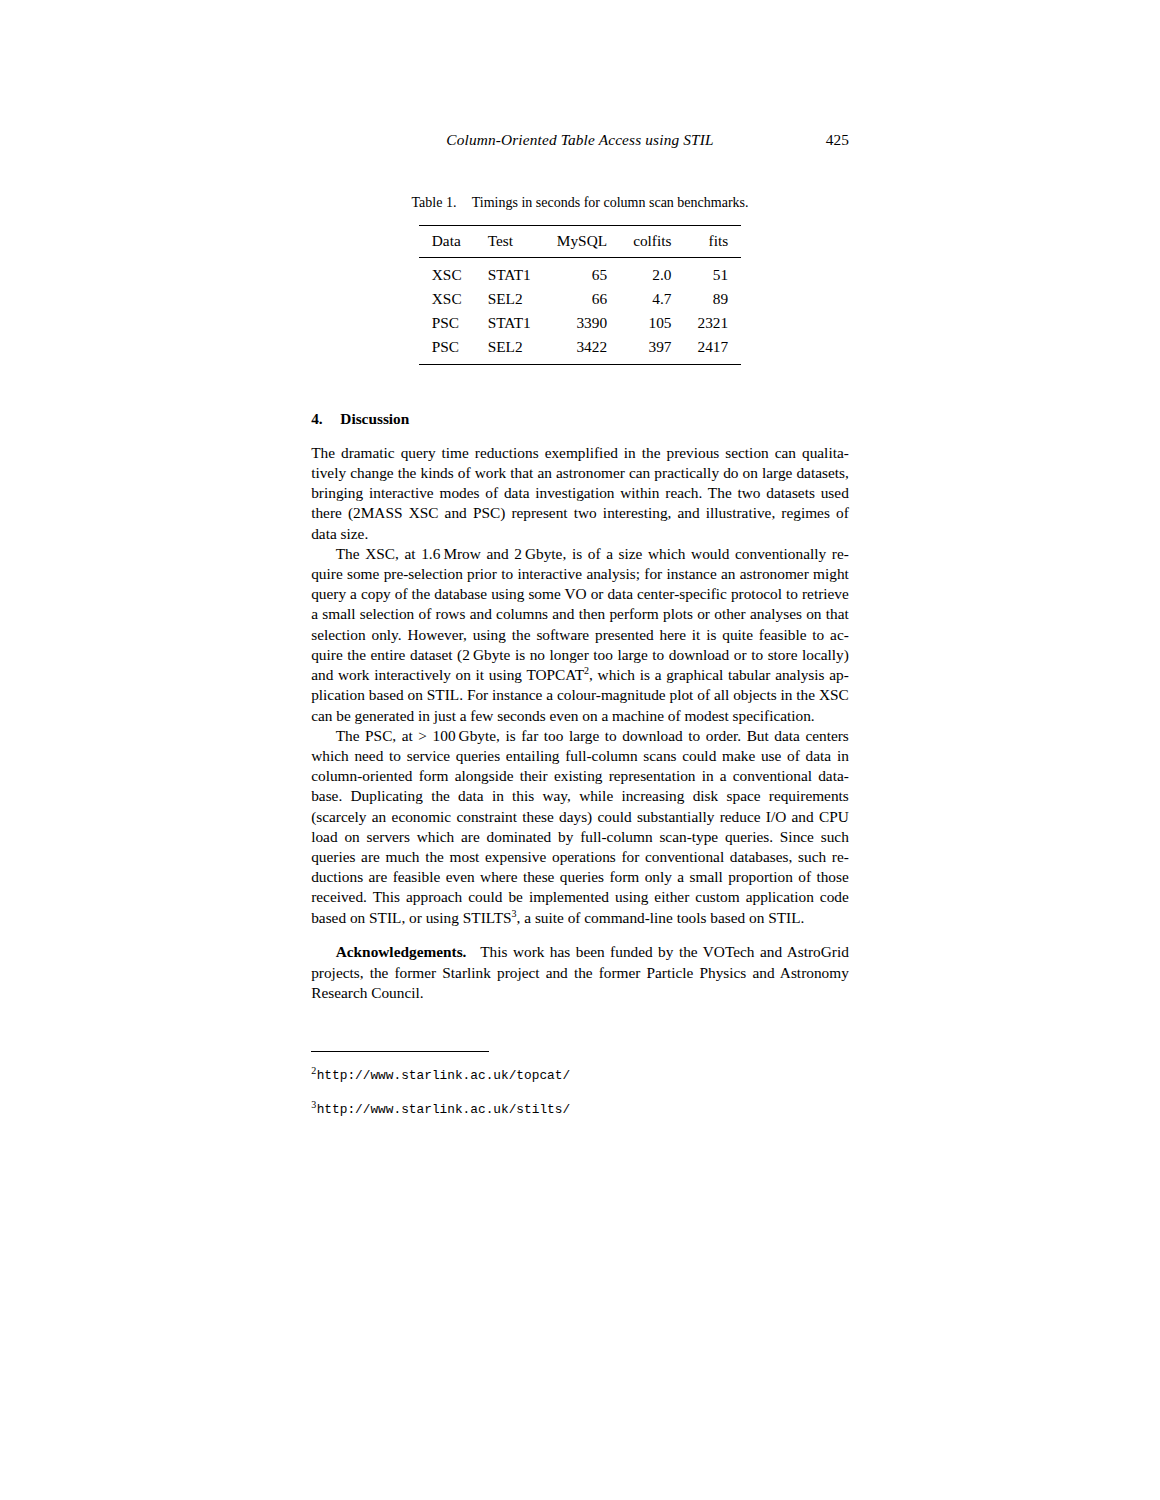Column-Oriented Table Access using STIL 425
Table 1. Timings in seconds for column scan benchmarks.
| Data | Test | MySQL | colfits | fits |
| --- | --- | --- | --- | --- |
| XSC | STAT1 | 65 | 2.0 | 51 |
| XSC | SEL2 | 66 | 4.7 | 89 |
| PSC | STAT1 | 3390 | 105 | 2321 |
| PSC | SEL2 | 3422 | 397 | 2417 |
4. Discussion
The dramatic query time reductions exemplified in the previous section can qualitatively change the kinds of work that an astronomer can practically do on large datasets, bringing interactive modes of data investigation within reach. The two datasets used there (2MASS XSC and PSC) represent two interesting, and illustrative, regimes of data size.
The XSC, at 1.6 Mrow and 2 Gbyte, is of a size which would conventionally require some pre-selection prior to interactive analysis; for instance an astronomer might query a copy of the database using some VO or data center-specific protocol to retrieve a small selection of rows and columns and then perform plots or other analyses on that selection only. However, using the software presented here it is quite feasible to acquire the entire dataset (2 Gbyte is no longer too large to download or to store locally) and work interactively on it using TOPCAT2, which is a graphical tabular analysis application based on STIL. For instance a colour-magnitude plot of all objects in the XSC can be generated in just a few seconds even on a machine of modest specification.
The PSC, at > 100 Gbyte, is far too large to download to order. But data centers which need to service queries entailing full-column scans could make use of data in column-oriented form alongside their existing representation in a conventional database. Duplicating the data in this way, while increasing disk space requirements (scarcely an economic constraint these days) could substantially reduce I/O and CPU load on servers which are dominated by full-column scan-type queries. Since such queries are much the most expensive operations for conventional databases, such reductions are feasible even where these queries form only a small proportion of those received. This approach could be implemented using either custom application code based on STIL, or using STILTS3, a suite of command-line tools based on STIL.
Acknowledgements. This work has been funded by the VOTech and AstroGrid projects, the former Starlink project and the former Particle Physics and Astronomy Research Council.
2http://www.starlink.ac.uk/topcat/
3http://www.starlink.ac.uk/stilts/